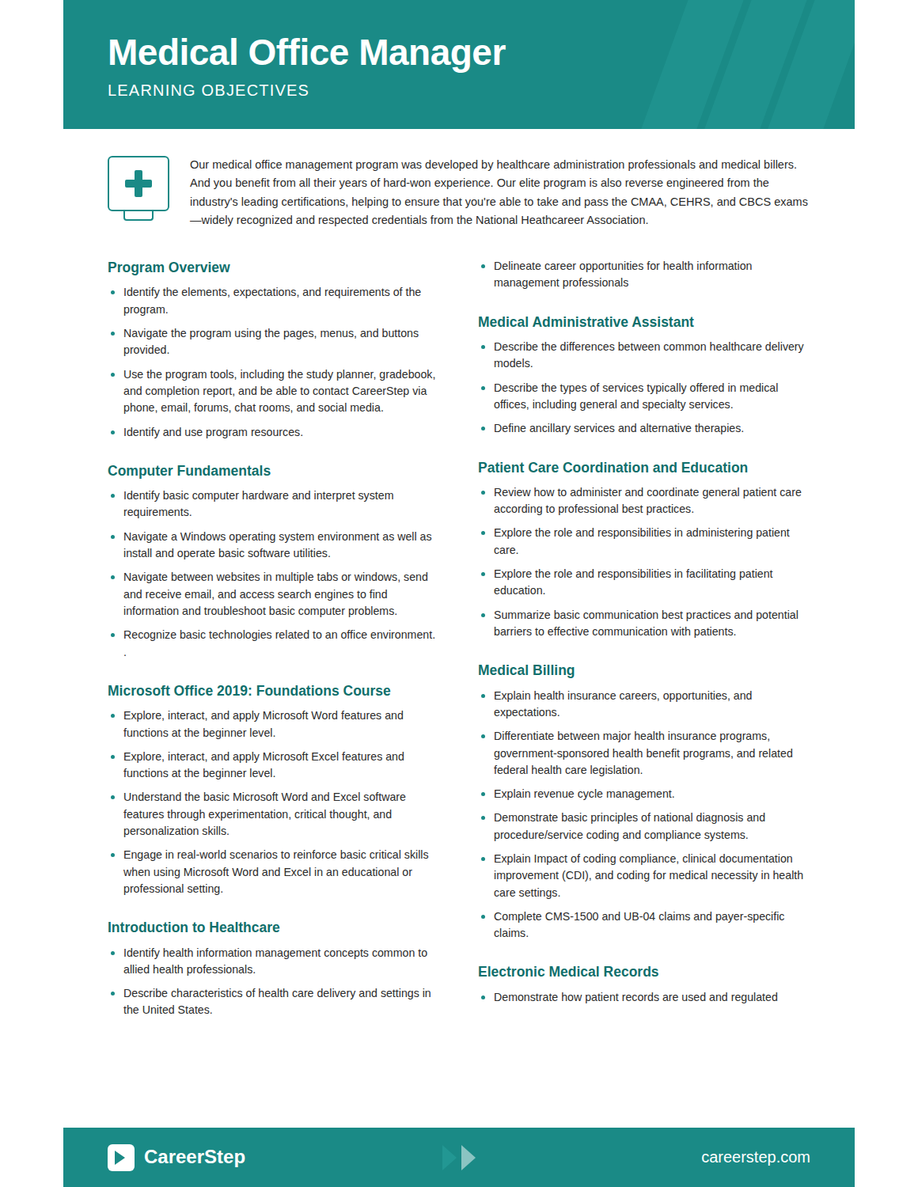Medical Office Manager
LEARNING OBJECTIVES
Our medical office management program was developed by healthcare administration professionals and medical billers. And you benefit from all their years of hard-won experience. Our elite program is also reverse engineered from the industry's leading certifications, helping to ensure that you're able to take and pass the CMAA, CEHRS, and CBCS exams—widely recognized and respected credentials from the National Heathcareer Association.
Program Overview
Identify the elements, expectations, and requirements of the program.
Navigate the program using the pages, menus, and buttons provided.
Use the program tools, including the study planner, gradebook, and completion report, and be able to contact CareerStep via phone, email, forums, chat rooms, and social media.
Identify and use program resources.
Computer Fundamentals
Identify basic computer hardware and interpret system requirements.
Navigate a Windows operating system environment as well as install and operate basic software utilities.
Navigate between websites in multiple tabs or windows, send and receive email, and access search engines to find information and troubleshoot basic computer problems.
Recognize basic technologies related to an office environment. .
Microsoft Office 2019: Foundations Course
Explore, interact, and apply Microsoft Word features and functions at the beginner level.
Explore, interact, and apply Microsoft Excel features and functions at the beginner level.
Understand the basic Microsoft Word and Excel software features through experimentation, critical thought, and personalization skills.
Engage in real-world scenarios to reinforce basic critical skills when using Microsoft Word and Excel in an educational or professional setting.
Introduction to Healthcare
Identify health information management concepts common to allied health professionals.
Describe characteristics of health care delivery and settings in the United States.
Delineate career opportunities for health information management professionals
Medical Administrative Assistant
Describe the differences between common healthcare delivery models.
Describe the types of services typically offered in medical offices, including general and specialty services.
Define ancillary services and alternative therapies.
Patient Care Coordination and Education
Review how to administer and coordinate general patient care according to professional best practices.
Explore the role and responsibilities in administering patient care.
Explore the role and responsibilities in facilitating patient education.
Summarize basic communication best practices and potential barriers to effective communication with patients.
Medical Billing
Explain health insurance careers, opportunities, and expectations.
Differentiate between major health insurance programs, government-sponsored health benefit programs, and related federal health care legislation.
Explain revenue cycle management.
Demonstrate basic principles of national diagnosis and procedure/service coding and compliance systems.
Explain Impact of coding compliance, clinical documentation improvement (CDI), and coding for medical necessity in health care settings.
Complete CMS-1500 and UB-04 claims and payer-specific claims.
Electronic Medical Records
Demonstrate how patient records are used and regulated
CareerStep
careerstep.com